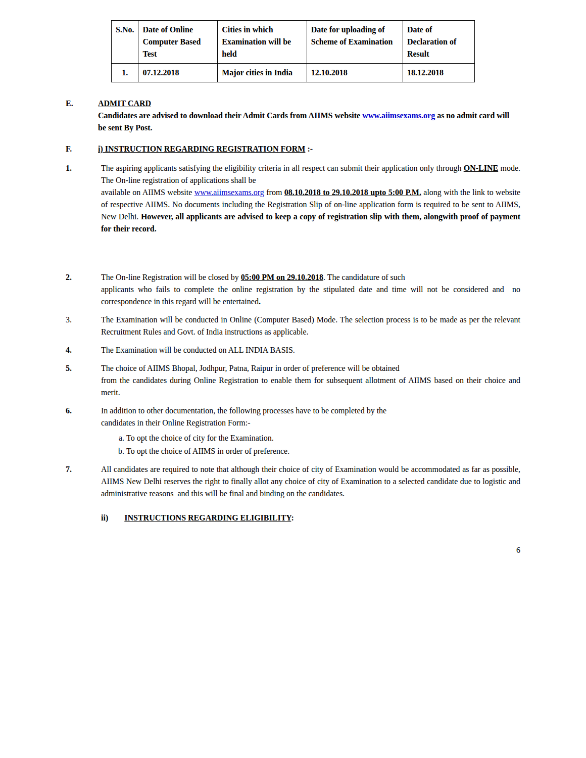| S.No. | Date of Online Computer Based Test | Cities in which Examination will be held | Date for uploading of Scheme of Examination | Date of Declaration of Result |
| --- | --- | --- | --- | --- |
| 1. | 07.12.2018 | Major cities in India | 12.10.2018 | 18.12.2018 |
E. ADMIT CARD
Candidates are advised to download their Admit Cards from AIIMS website www.aiimsexams.org as no admit card will be sent By Post.
F. i) INSTRUCTION REGARDING REGISTRATION FORM :-
1.
The aspiring applicants satisfying the eligibility criteria in all respect can submit their application only through ON-LINE mode. The On-line registration of applications shall be
available on AIIMS website www.aiimsexams.org from 08.10.2018 to 29.10.2018 upto 5:00 P.M. along with the link to website of respective AIIMS. No documents including the Registration Slip of on-line application form is required to be sent to AIIMS, New Delhi. However, all applicants are advised to keep a copy of registration slip with them, alongwith proof of payment for their record.
2. The On-line Registration will be closed by 05:00 PM on 29.10.2018. The candidature of such
applicants who fails to complete the online registration by the stipulated date and time will not be considered and no correspondence in this regard will be entertained.
3. The Examination will be conducted in Online (Computer Based) Mode. The selection process is to be made as per the relevant Recruitment Rules and Govt. of India instructions as applicable.
4. The Examination will be conducted on ALL INDIA BASIS.
5. The choice of AIIMS Bhopal, Jodhpur, Patna, Raipur in order of preference will be obtained
from the candidates during Online Registration to enable them for subsequent allotment of AIIMS based on their choice and merit.
6. In addition to other documentation, the following processes have to be completed by the
candidates in their Online Registration Form:-
To opt the choice of city for the Examination.
To opt the choice of AIIMS in order of preference.
7. All candidates are required to note that although their choice of city of Examination would be accommodated as far as possible, AIIMS New Delhi reserves the right to finally allot any choice of city of Examination to a selected candidate due to logistic and administrative reasons and this will be final and binding on the candidates.
ii) INSTRUCTIONS REGARDING ELIGIBILITY:
6